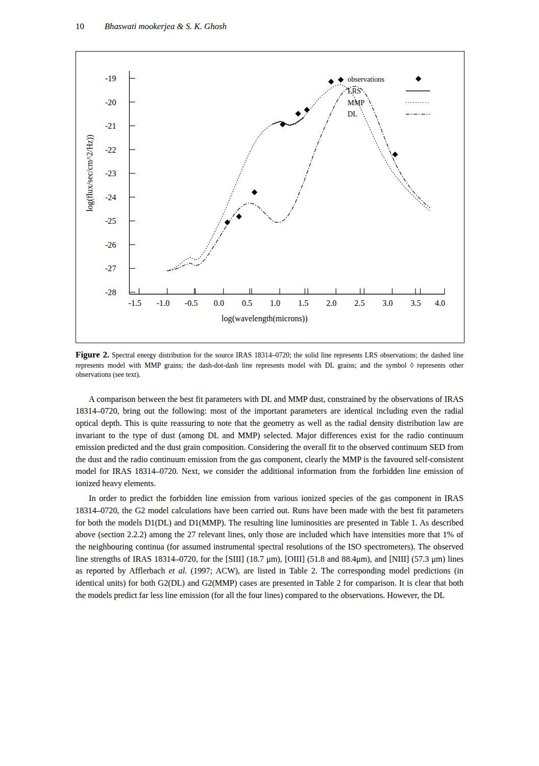10 Bhaswati mookerjea & S. K. Ghosh
-19 -20 -21 -22 -23 -24 -25 -26 -27 -28 -1.5 -1.0 -0.5 0.0 0.5 1.0 -1.5 -1.0 -0.5 0.0 0.5 1.0 1.5 2.0 2.5 3.0 3.5 4.0 log(wavelength(microns)) log(flux/sec/cm^2/Hz)) observations LRS MMP DL
Figure 2. Spectral energy distribution for the source IRAS 18314–0720; the solid line represents LRS observations; the dashed line represents model with MMP grains; the dash-dot-dash line represents model with DL grains; and the symbol ◊ represents other observations (see text).
A comparison between the best fit parameters with DL and MMP dust, constrained by the observations of IRAS 18314–0720, bring out the following: most of the important parameters are identical including even the radial optical depth. This is quite reassuring to note that the geometry as well as the radial density distribution law are invariant to the type of dust (among DL and MMP) selected. Major differences exist for the radio continuum emission predicted and the dust grain composition. Considering the overall fit to the observed continuum SED from the dust and the radio continuum emission from the gas component, clearly the MMP is the favoured self-consistent model for IRAS 18314–0720. Next, we consider the additional information from the forbidden line emission of ionized heavy elements.
In order to predict the forbidden line emission from various ionized species of the gas component in IRAS 18314–0720, the G2 model calculations have been carried out. Runs have been made with the best fit parameters for both the models D1(DL) and D1(MMP). The resulting line luminosities are presented in Table 1. As described above (section 2.2.2) among the 27 relevant lines, only those are included which have intensities more that 1% of the neighbouring continua (for assumed instrumental spectral resolutions of the ISO spectrometers). The observed line strengths of IRAS 18314–0720, for the [SIII] (18.7 μm), [OIII] (51.8 and 88.4μm), and [NIII] (57.3 μm) lines as reported by Afflerbach et al. (1997; ACW), are listed in Table 2. The corresponding model predictions (in identical units) for both G2(DL) and G2(MMP) cases are presented in Table 2 for comparison. It is clear that both the models predict far less line emission (for all the four lines) compared to the observations. However, the DL